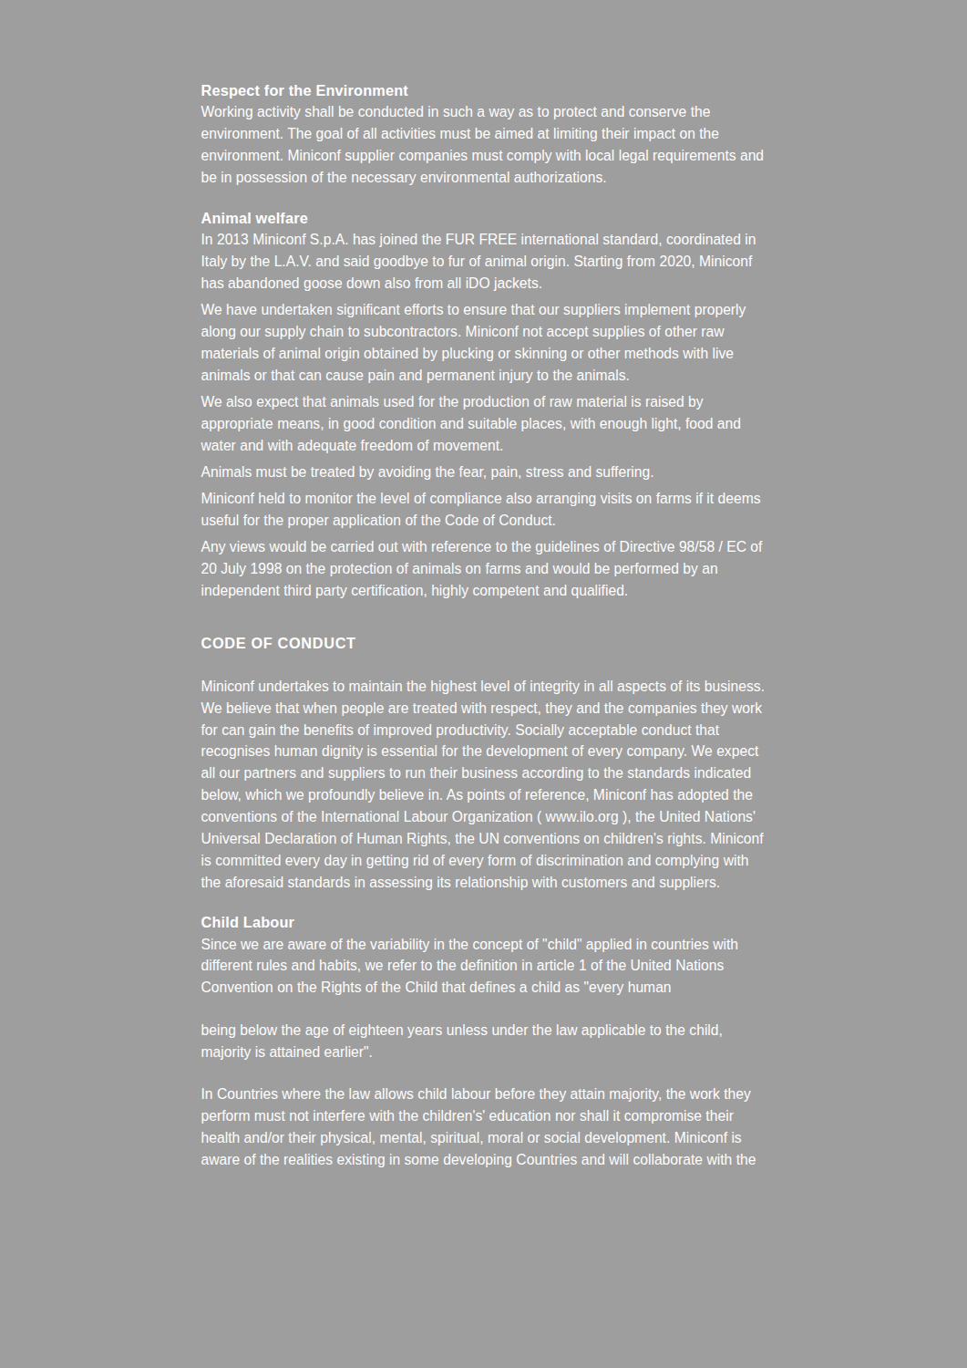Respect for the Environment
Working activity shall be conducted in such a way as to protect and conserve the environment. The goal of all activities must be aimed at limiting their impact on the environment. Miniconf supplier companies must comply with local legal requirements and be in possession of the necessary environmental authorizations.
Animal welfare
In 2013 Miniconf S.p.A. has joined the FUR FREE international standard, coordinated in Italy by the L.A.V. and said goodbye to fur of animal origin. Starting from 2020, Miniconf has abandoned goose down also from all iDO jackets.
We have undertaken significant efforts to ensure that our suppliers implement properly along our supply chain to subcontractors. Miniconf not accept supplies of other raw materials of animal origin obtained by plucking or skinning or other methods with live animals or that can cause pain and permanent injury to the animals.
We also expect that animals used for the production of raw material is raised by appropriate means, in good condition and suitable places, with enough light, food and water and with adequate freedom of movement.
Animals must be treated by avoiding the fear, pain, stress and suffering.
Miniconf held to monitor the level of compliance also arranging visits on farms if it deems useful for the proper application of the Code of Conduct.
Any views would be carried out with reference to the guidelines of Directive 98/58 / EC of 20 July 1998 on the protection of animals on farms and would be performed by an independent third party certification, highly competent and qualified.
Code of Conduct
Miniconf undertakes to maintain the highest level of integrity in all aspects of its business. We believe that when people are treated with respect, they and the companies they work for can gain the benefits of improved productivity. Socially acceptable conduct that recognises human dignity is essential for the development of every company. We expect all our partners and suppliers to run their business according to the standards indicated below, which we profoundly believe in. As points of reference, Miniconf has adopted the conventions of the International Labour Organization ( www.ilo.org ), the United Nations' Universal Declaration of Human Rights, the UN conventions on children's rights. Miniconf is committed every day in getting rid of every form of discrimination and complying with the aforesaid standards in assessing its relationship with customers and suppliers.
Child Labour
Since we are aware of the variability in the concept of "child" applied in countries with different rules and habits, we refer to the definition in article 1 of the United Nations Convention on the Rights of the Child that defines a child as "every human
being below the age of eighteen years unless under the law applicable to the child, majority is attained earlier".
In Countries where the law allows child labour before they attain majority, the work they perform must not interfere with the children's' education nor shall it compromise their health and/or their physical, mental, spiritual, moral or social development. Miniconf is aware of the realities existing in some developing Countries and will collaborate with the